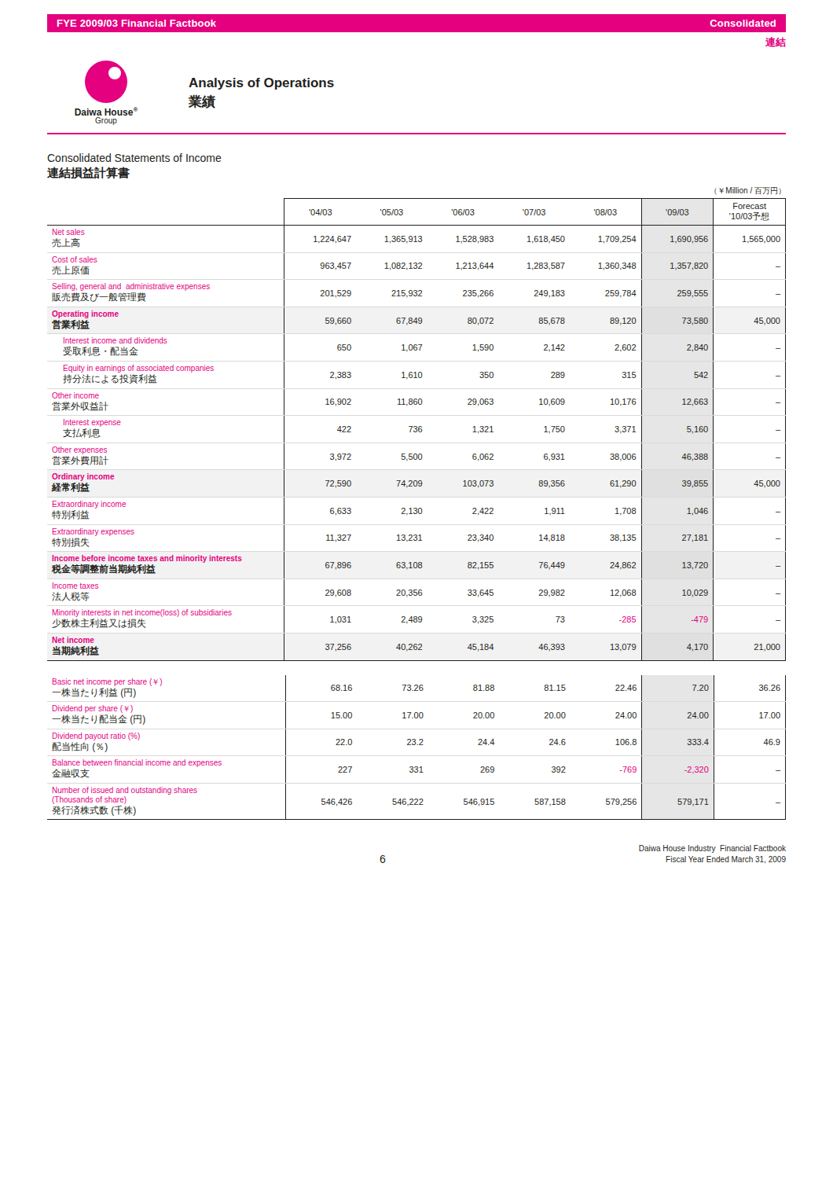FYE 2009/03 Financial Factbook
Consolidated
連結
Daiwa House®
Group
Analysis of Operations
業績
Consolidated Statements of Income 連結損益計算書
（￥Million / 百万円）
| | '04/03 | '05/03 | '06/03 | '07/03 | '08/03 | '09/03 | Forecast '10/03予想 |
| --- | --- | --- | --- | --- | --- | --- | --- |
| Net sales 売上高 | 1,224,647 | 1,365,913 | 1,528,983 | 1,618,450 | 1,709,254 | 1,690,956 | 1,565,000 |
| Cost of sales 売上原価 | 963,457 | 1,082,132 | 1,213,644 | 1,283,587 | 1,360,348 | 1,357,820 | – |
| Selling, general and administrative expenses 販売費及び一般管理費 | 201,529 | 215,932 | 235,266 | 249,183 | 259,784 | 259,555 | – |
| Operating income 営業利益 | 59,660 | 67,849 | 80,072 | 85,678 | 89,120 | 73,580 | 45,000 |
| Interest income and dividends 受取利息・配当金 | 650 | 1,067 | 1,590 | 2,142 | 2,602 | 2,840 | – |
| Equity in earnings of associated companies 持分法による投資利益 | 2,383 | 1,610 | 350 | 289 | 315 | 542 | – |
| Other income 営業外収益計 | 16,902 | 11,860 | 29,063 | 10,609 | 10,176 | 12,663 | – |
| Interest expense 支払利息 | 422 | 736 | 1,321 | 1,750 | 3,371 | 5,160 | – |
| Other expenses 営業外費用計 | 3,972 | 5,500 | 6,062 | 6,931 | 38,006 | 46,388 | – |
| Ordinary income 経常利益 | 72,590 | 74,209 | 103,073 | 89,356 | 61,290 | 39,855 | 45,000 |
| Extraordinary income 特別利益 | 6,633 | 2,130 | 2,422 | 1,911 | 1,708 | 1,046 | – |
| Extraordinary expenses 特別損失 | 11,327 | 13,231 | 23,340 | 14,818 | 38,135 | 27,181 | – |
| Income before income taxes and minority interests 税金等調整前当期純利益 | 67,896 | 63,108 | 82,155 | 76,449 | 24,862 | 13,720 | – |
| Income taxes 法人税等 | 29,608 | 20,356 | 33,645 | 29,982 | 12,068 | 10,029 | – |
| Minority interests in net income(loss) of subsidiaries 少数株主利益又は損失 | 1,031 | 2,489 | 3,325 | 73 | -285 | -479 | – |
| Net income 当期純利益 | 37,256 | 40,262 | 45,184 | 46,393 | 13,079 | 4,170 | 21,000 |
| Basic net income per share (￥) 一株当たり利益 (円) | 68.16 | 73.26 | 81.88 | 81.15 | 22.46 | 7.20 | 36.26 |
| Dividend per share (￥) 一株当たり配当金 (円) | 15.00 | 17.00 | 20.00 | 20.00 | 24.00 | 24.00 | 17.00 |
| Dividend payout ratio (%) 配当性向 (％) | 22.0 | 23.2 | 24.4 | 24.6 | 106.8 | 333.4 | 46.9 |
| Balance between financial income and expenses 金融収支 | 227 | 331 | 269 | 392 | -769 | -2,320 | – |
| Number of issued and outstanding shares (Thousands of share) 発行済株式数 (千株) | 546,426 | 546,222 | 546,915 | 587,158 | 579,256 | 579,171 | – |
6
Daiwa House Industry Financial Factbook
Fiscal Year Ended March 31, 2009